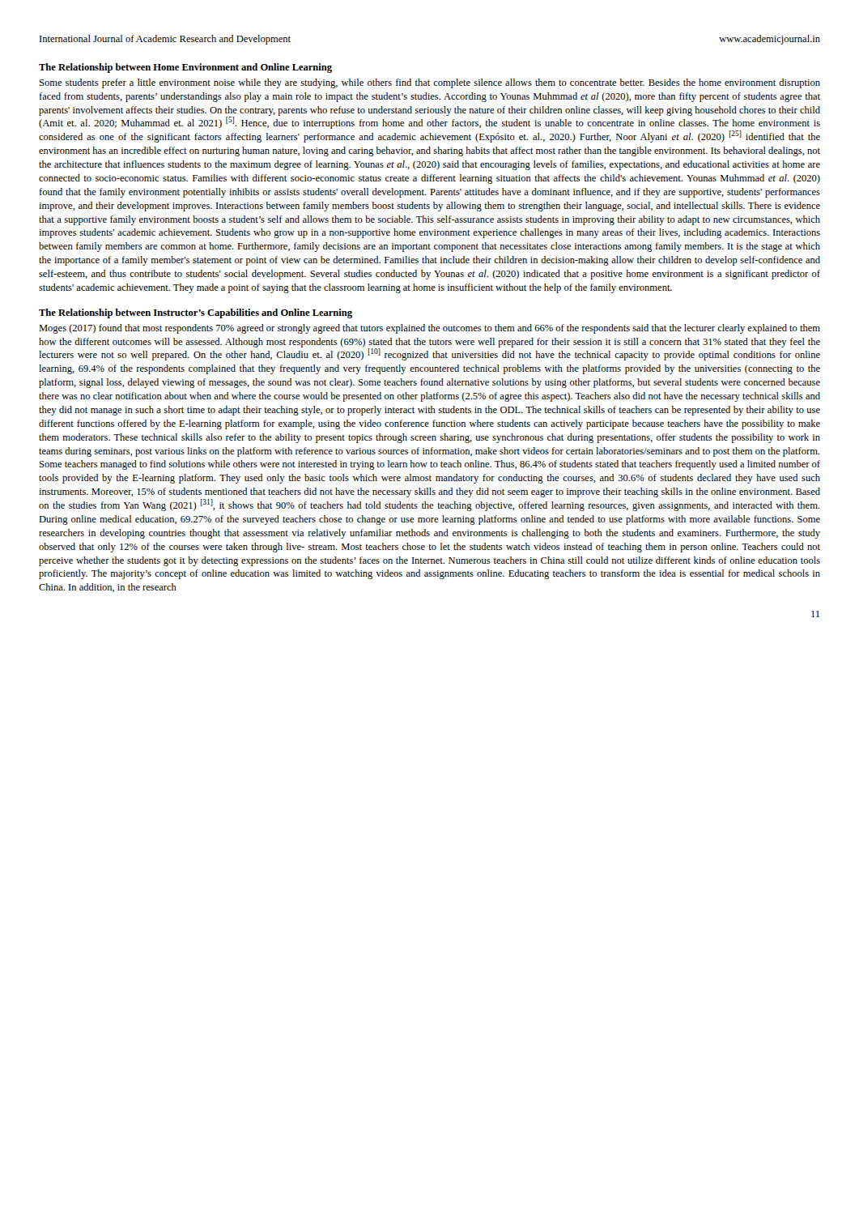International Journal of Academic Research and Development
www.academicjournal.in
The Relationship between Home Environment and Online Learning
Some students prefer a little environment noise while they are studying, while others find that complete silence allows them to concentrate better. Besides the home environment disruption faced from students, parents’ understandings also play a main role to impact the student’s studies. According to Younas Muhmmad et al (2020), more than fifty percent of students agree that parents' involvement affects their studies. On the contrary, parents who refuse to understand seriously the nature of their children online classes, will keep giving household chores to their child (Amit et. al. 2020; Muhammad et. al 2021) [5]. Hence, due to interruptions from home and other factors, the student is unable to concentrate in online classes. The home environment is considered as one of the significant factors affecting learners' performance and academic achievement (Expósito et. al., 2020.) Further, Noor Alyani et al. (2020) [25] identified that the environment has an incredible effect on nurturing human nature, loving and caring behavior, and sharing habits that affect most rather than the tangible environment. Its behavioral dealings, not the architecture that influences students to the maximum degree of learning. Younas et al., (2020) said that encouraging levels of families, expectations, and educational activities at home are connected to socio-economic status. Families with different socio-economic status create a different learning situation that affects the child's achievement. Younas Muhmmad et al. (2020) found that the family environment potentially inhibits or assists students' overall development. Parents' attitudes have a dominant influence, and if they are supportive, students' performances improve, and their development improves. Interactions between family members boost students by allowing them to strengthen their language, social, and intellectual skills. There is evidence that a supportive family environment boosts a student’s self and allows them to be sociable. This self-assurance assists students in improving their ability to adapt to new circumstances, which improves students' academic achievement. Students who grow up in a non-supportive home environment experience challenges in many areas of their lives, including academics. Interactions between family members are common at home. Furthermore, family decisions are an important component that necessitates close interactions among family members. It is the stage at which the importance of a family member's statement or point of view can be determined. Families that include their children in decision-making allow their children to develop self-confidence and self-esteem, and thus contribute to students' social development. Several studies conducted by Younas et al. (2020) indicated that a positive home environment is a significant predictor of students' academic achievement. They made a point of saying that the classroom learning at home is insufficient without the help of the family environment.
The Relationship between Instructor’s Capabilities and Online Learning
Moges (2017) found that most respondents 70% agreed or strongly agreed that tutors explained the outcomes to them and 66% of the respondents said that the lecturer clearly explained to them how the different outcomes will be assessed. Although most respondents (69%) stated that the tutors were well prepared for their session it is still a concern that 31% stated that they feel the lecturers were not so well prepared. On the other hand, Claudiu et. al (2020) [10] recognized that universities did not have the technical capacity to provide optimal conditions for online learning, 69.4% of the respondents complained that they frequently and very frequently encountered technical problems with the platforms provided by the universities (connecting to the platform, signal loss, delayed viewing of messages, the sound was not clear). Some teachers found alternative solutions by using other platforms, but several students were concerned because there was no clear notification about when and where the course would be presented on other platforms (2.5% of agree this aspect). Teachers also did not have the necessary technical skills and they did not manage in such a short time to adapt their teaching style, or to properly interact with students in the ODL. The technical skills of teachers can be represented by their ability to use different functions offered by the E-learning platform for example, using the video conference function where students can actively participate because teachers have the possibility to make them moderators. These technical skills also refer to the ability to present topics through screen sharing, use synchronous chat during presentations, offer students the possibility to work in teams during seminars, post various links on the platform with reference to various sources of information, make short videos for certain laboratories/seminars and to post them on the platform. Some teachers managed to find solutions while others were not interested in trying to learn how to teach online. Thus, 86.4% of students stated that teachers frequently used a limited number of tools provided by the E-learning platform. They used only the basic tools which were almost mandatory for conducting the courses, and 30.6% of students declared they have used such instruments. Moreover, 15% of students mentioned that teachers did not have the necessary skills and they did not seem eager to improve their teaching skills in the online environment. Based on the studies from Yan Wang (2021) [31], it shows that 90% of teachers had told students the teaching objective, offered learning resources, given assignments, and interacted with them. During online medical education, 69.27% of the surveyed teachers chose to change or use more learning platforms online and tended to use platforms with more available functions. Some researchers in developing countries thought that assessment via relatively unfamiliar methods and environments is challenging to both the students and examiners. Furthermore, the study observed that only 12% of the courses were taken through live- stream. Most teachers chose to let the students watch videos instead of teaching them in person online. Teachers could not perceive whether the students got it by detecting expressions on the students’ faces on the Internet. Numerous teachers in China still could not utilize different kinds of online education tools proficiently. The majority’s concept of online education was limited to watching videos and assignments online. Educating teachers to transform the idea is essential for medical schools in China. In addition, in the research
11